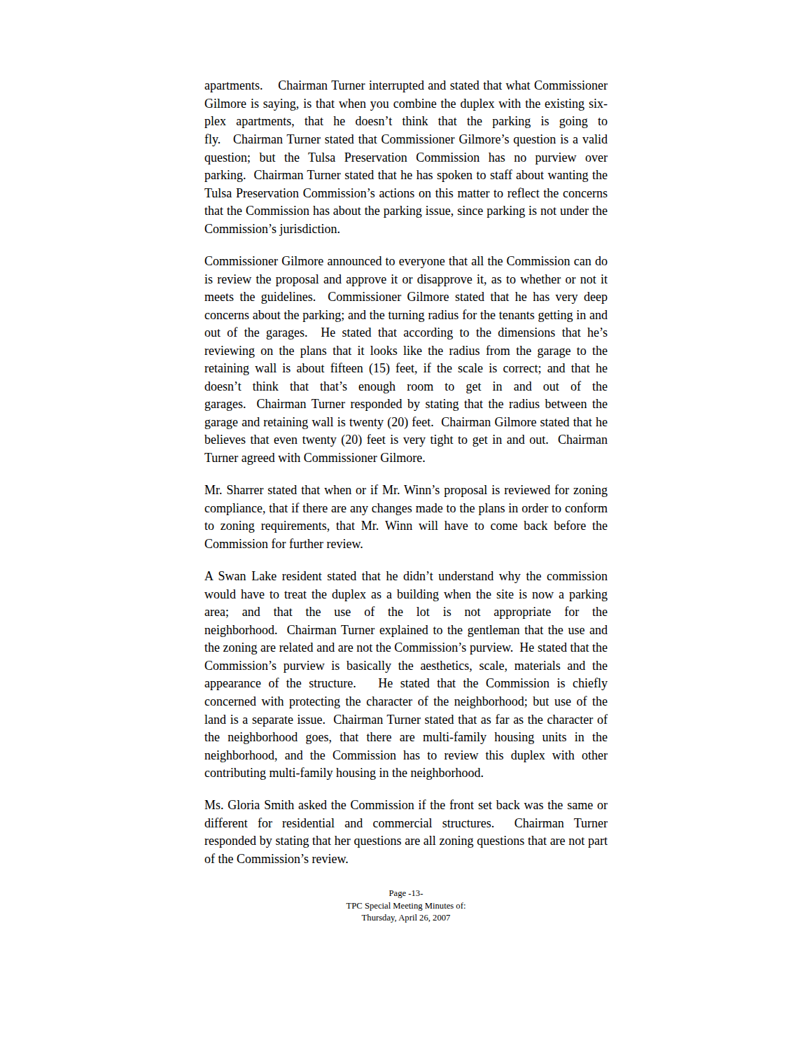apartments. Chairman Turner interrupted and stated that what Commissioner Gilmore is saying, is that when you combine the duplex with the existing six-plex apartments, that he doesn’t think that the parking is going to fly. Chairman Turner stated that Commissioner Gilmore’s question is a valid question; but the Tulsa Preservation Commission has no purview over parking. Chairman Turner stated that he has spoken to staff about wanting the Tulsa Preservation Commission’s actions on this matter to reflect the concerns that the Commission has about the parking issue, since parking is not under the Commission’s jurisdiction.
Commissioner Gilmore announced to everyone that all the Commission can do is review the proposal and approve it or disapprove it, as to whether or not it meets the guidelines. Commissioner Gilmore stated that he has very deep concerns about the parking; and the turning radius for the tenants getting in and out of the garages. He stated that according to the dimensions that he’s reviewing on the plans that it looks like the radius from the garage to the retaining wall is about fifteen (15) feet, if the scale is correct; and that he doesn’t think that that’s enough room to get in and out of the garages. Chairman Turner responded by stating that the radius between the garage and retaining wall is twenty (20) feet. Chairman Gilmore stated that he believes that even twenty (20) feet is very tight to get in and out. Chairman Turner agreed with Commissioner Gilmore.
Mr. Sharrer stated that when or if Mr. Winn’s proposal is reviewed for zoning compliance, that if there are any changes made to the plans in order to conform to zoning requirements, that Mr. Winn will have to come back before the Commission for further review.
A Swan Lake resident stated that he didn’t understand why the commission would have to treat the duplex as a building when the site is now a parking area; and that the use of the lot is not appropriate for the neighborhood. Chairman Turner explained to the gentleman that the use and the zoning are related and are not the Commission’s purview. He stated that the Commission’s purview is basically the aesthetics, scale, materials and the appearance of the structure. He stated that the Commission is chiefly concerned with protecting the character of the neighborhood; but use of the land is a separate issue. Chairman Turner stated that as far as the character of the neighborhood goes, that there are multi-family housing units in the neighborhood, and the Commission has to review this duplex with other contributing multi-family housing in the neighborhood.
Ms. Gloria Smith asked the Commission if the front set back was the same or different for residential and commercial structures. Chairman Turner responded by stating that her questions are all zoning questions that are not part of the Commission’s review.
Page -13-
TPC Special Meeting Minutes of:
Thursday, April 26, 2007